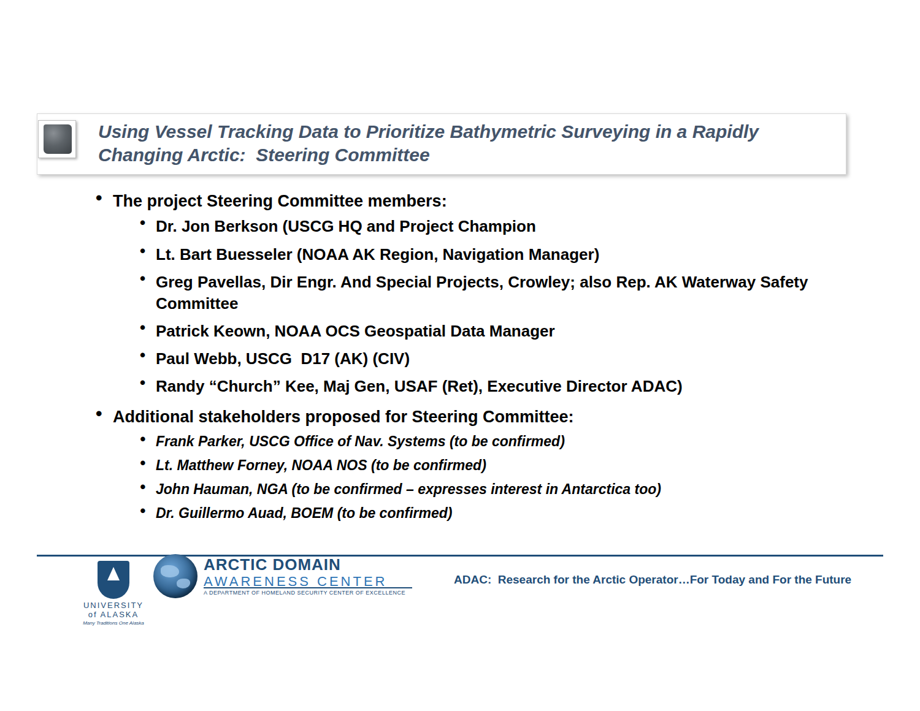Using Vessel Tracking Data to Prioritize Bathymetric Surveying in a Rapidly Changing Arctic: Steering Committee
The project Steering Committee members:
Dr. Jon Berkson (USCG HQ and Project Champion
Lt. Bart Buesseler (NOAA AK Region, Navigation Manager)
Greg Pavellas, Dir Engr. And Special Projects, Crowley; also Rep. AK Waterway Safety Committee
Patrick Keown, NOAA OCS Geospatial Data Manager
Paul Webb, USCG D17 (AK) (CIV)
Randy “Church” Kee, Maj Gen, USAF (Ret), Executive Director ADAC)
Additional stakeholders proposed for Steering Committee:
Frank Parker, USCG Office of Nav. Systems (to be confirmed)
Lt. Matthew Forney, NOAA NOS (to be confirmed)
John Hauman, NGA (to be confirmed – expresses interest in Antarctica too)
Dr. Guillermo Auad, BOEM (to be confirmed)
ADAC: Research for the Arctic Operator…For Today and For the Future
UNIVERSITY
of ALASKA
Many Traditions One Alaska
ARCTIC DOMAIN
AWARENESS CENTER
A DEPARTMENT OF HOMELAND SECURITY CENTER OF EXCELLENCE